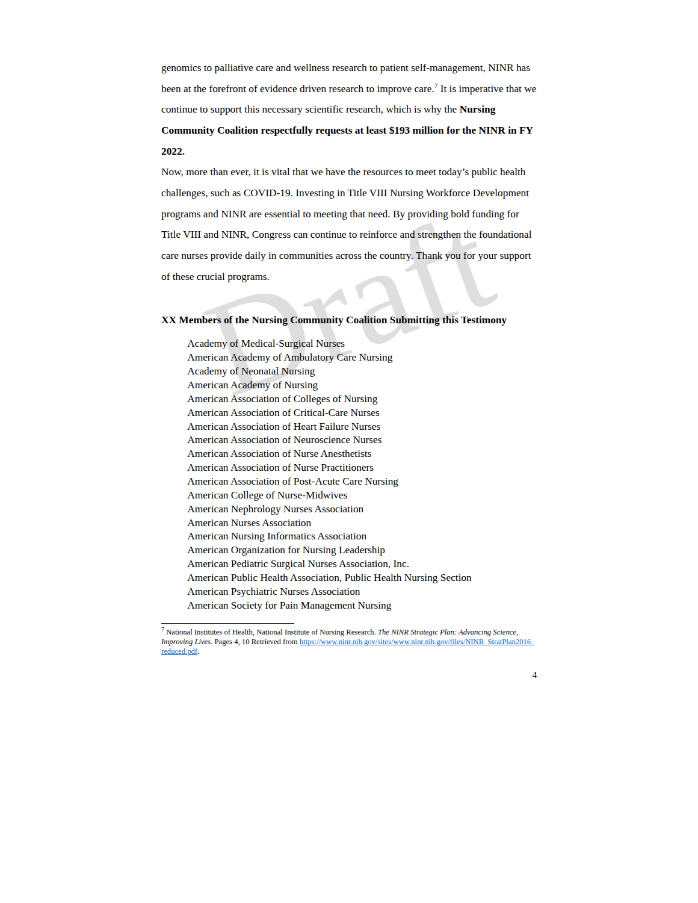Draft
genomics to palliative care and wellness research to patient self-management, NINR has been at the forefront of evidence driven research to improve care.7 It is imperative that we continue to support this necessary scientific research, which is why the Nursing Community Coalition respectfully requests at least $193 million for the NINR in FY 2022.
Now, more than ever, it is vital that we have the resources to meet today’s public health challenges, such as COVID-19. Investing in Title VIII Nursing Workforce Development programs and NINR are essential to meeting that need. By providing bold funding for Title VIII and NINR, Congress can continue to reinforce and strengthen the foundational care nurses provide daily in communities across the country. Thank you for your support of these crucial programs.
XX Members of the Nursing Community Coalition Submitting this Testimony
Academy of Medical-Surgical Nurses
American Academy of Ambulatory Care Nursing
Academy of Neonatal Nursing
American Academy of Nursing
American Association of Colleges of Nursing
American Association of Critical-Care Nurses
American Association of Heart Failure Nurses
American Association of Neuroscience Nurses
American Association of Nurse Anesthetists
American Association of Nurse Practitioners
American Association of Post-Acute Care Nursing
American College of Nurse-Midwives
American Nephrology Nurses Association
American Nurses Association
American Nursing Informatics Association
American Organization for Nursing Leadership
American Pediatric Surgical Nurses Association, Inc.
American Public Health Association, Public Health Nursing Section
American Psychiatric Nurses Association
American Society for Pain Management Nursing
7 National Institutes of Health, National Institute of Nursing Research. The NINR Strategic Plan: Advancing Science, Improving Lives. Pages 4, 10 Retrieved from https://www.ninr.nih.gov/sites/www.ninr.nih.gov/files/NINR_StratPlan2016_reduced.pdf.
4